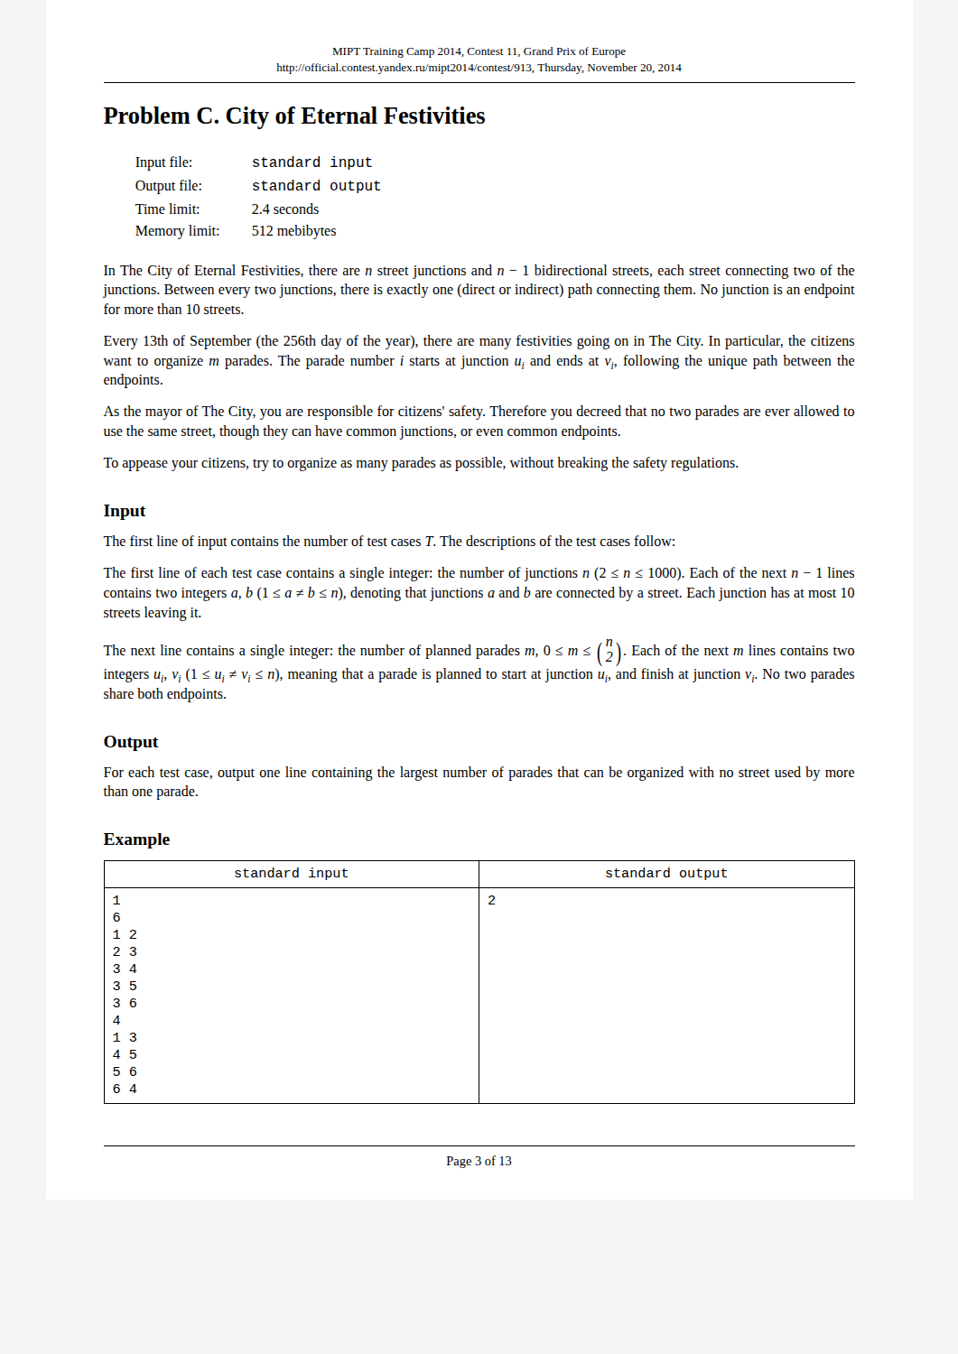MIPT Training Camp 2014, Contest 11, Grand Prix of Europe
http://official.contest.yandex.ru/mipt2014/contest/913, Thursday, November 20, 2014
Problem C. City of Eternal Festivities
| Input file: | standard input |
| Output file: | standard output |
| Time limit: | 2.4 seconds |
| Memory limit: | 512 mebibytes |
In The City of Eternal Festivities, there are n street junctions and n − 1 bidirectional streets, each street connecting two of the junctions. Between every two junctions, there is exactly one (direct or indirect) path connecting them. No junction is an endpoint for more than 10 streets.
Every 13th of September (the 256th day of the year), there are many festivities going on in The City. In particular, the citizens want to organize m parades. The parade number i starts at junction ui and ends at vi, following the unique path between the endpoints.
As the mayor of The City, you are responsible for citizens' safety. Therefore you decreed that no two parades are ever allowed to use the same street, though they can have common junctions, or even common endpoints.
To appease your citizens, try to organize as many parades as possible, without breaking the safety regulations.
Input
The first line of input contains the number of test cases T. The descriptions of the test cases follow:
The first line of each test case contains a single integer: the number of junctions n (2 ≤ n ≤ 1000). Each of the next n − 1 lines contains two integers a, b (1 ≤ a ≠ b ≤ n), denoting that junctions a and b are connected by a street. Each junction has at most 10 streets leaving it.
The next line contains a single integer: the number of planned parades m, 0 ≤ m ≤ (n 2). Each of the next m lines contains two integers ui, vi (1 ≤ ui ≠ vi ≤ n), meaning that a parade is planned to start at junction ui, and finish at junction vi. No two parades share both endpoints.
Output
For each test case, output one line containing the largest number of parades that can be organized with no street used by more than one parade.
Example
| standard input | standard output |
| --- | --- |
| 1 6 1 2 2 3 3 4 3 5 3 6 4 1 3 4 5 5 6 6 4 | 2 |
Page 3 of 13